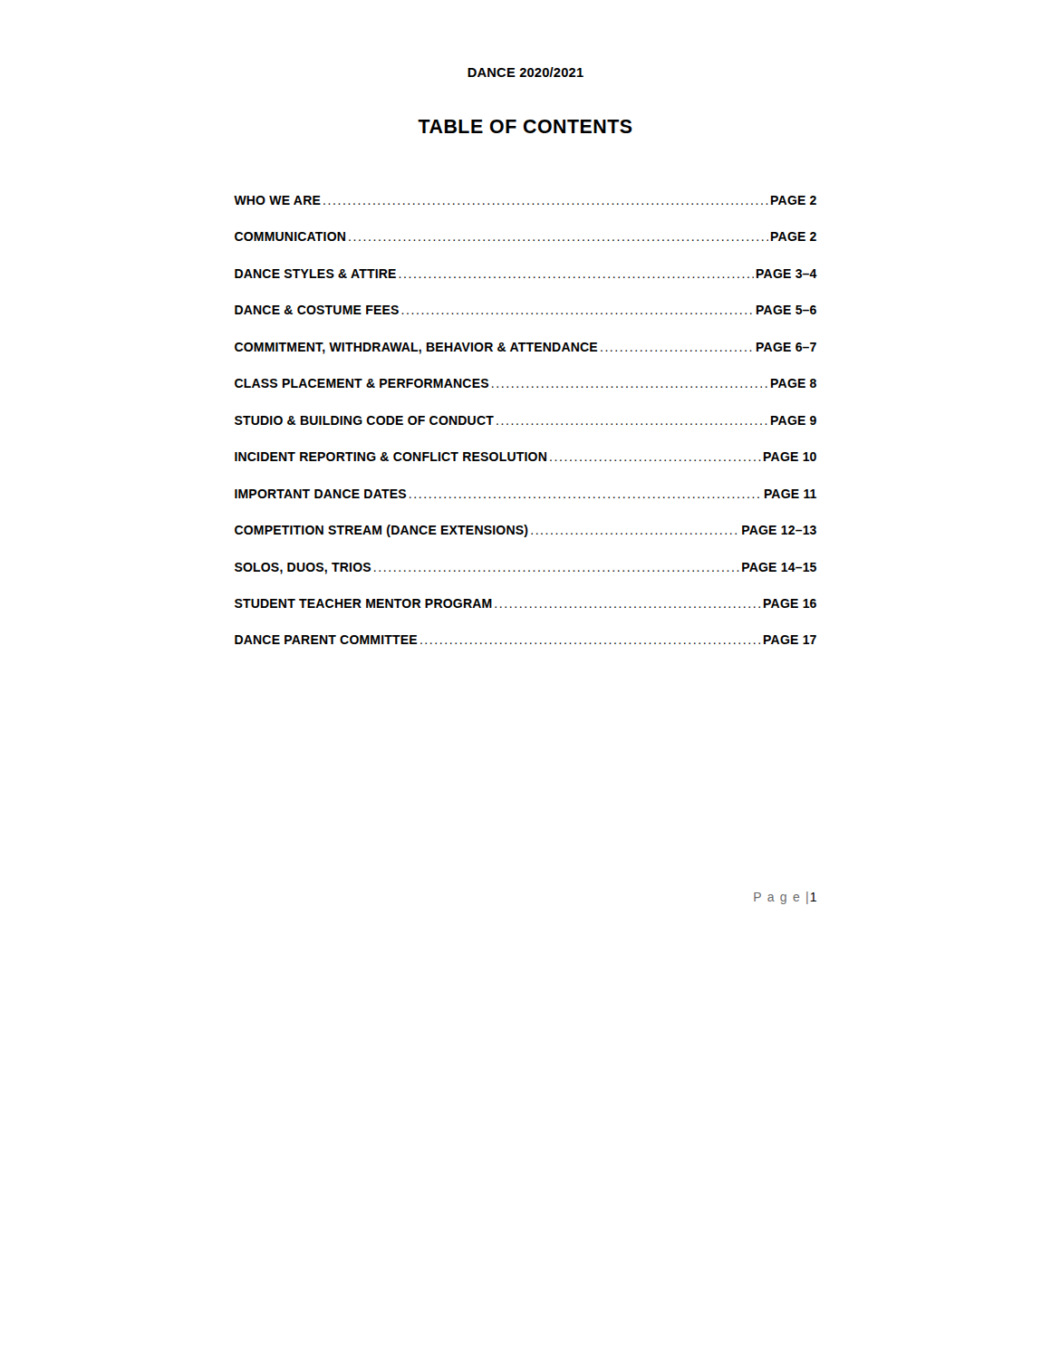DANCE 2020/2021
TABLE OF CONTENTS
WHO WE ARE ........................................................................................................................... PAGE 2
COMMUNICATION ................................................................................................................... PAGE 2
DANCE STYLES & ATTIRE ....................................................................................................... PAGE 3–4
DANCE & COSTUME FEES ....................................................................................................... PAGE 5–6
COMMITMENT, WITHDRAWAL, BEHAVIOR & ATTENDANCE ............................................................. PAGE 6–7
CLASS PLACEMENT & PERFORMANCES ......................................................................................... PAGE 8
STUDIO & BUILDING CODE OF CONDUCT ....................................................................................... PAGE 9
INCIDENT REPORTING & CONFLICT RESOLUTION ......................................................................... PAGE 10
IMPORTANT DANCE DATES ................................................................................................. PAGE 11
COMPETITION STREAM (DANCE EXTENSIONS) ............................................................................. PAGE 12–13
SOLOS, DUOS, TRIOS ......................................................................................................... PAGE 14–15
STUDENT TEACHER MENTOR PROGRAM ....................................................................................... PAGE 16
DANCE PARENT COMMITTEE ............................................................................................. PAGE 17
P a g e |1